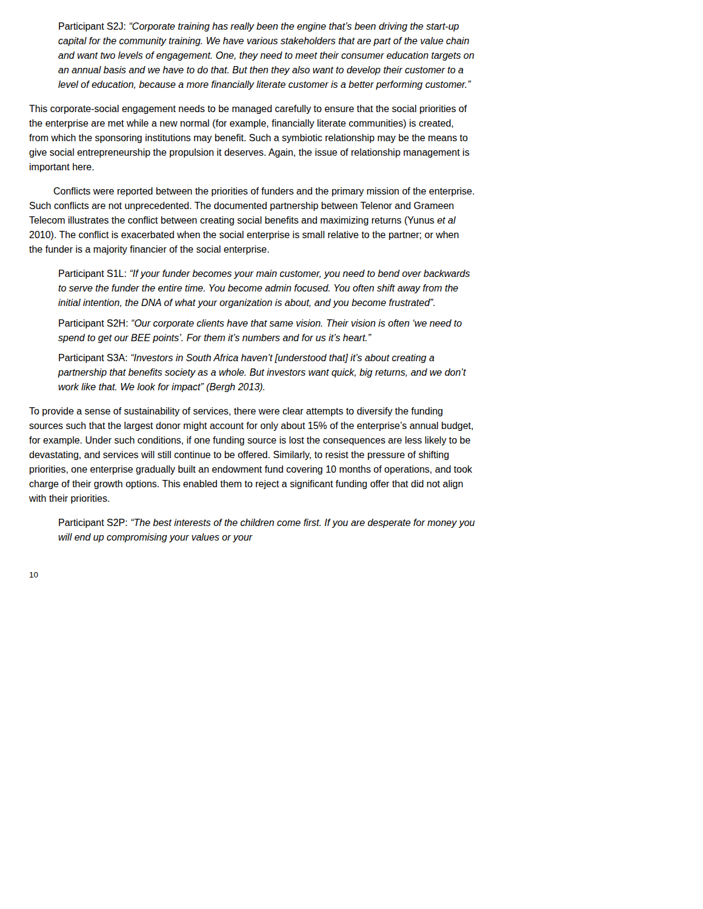Participant S2J: “Corporate training has really been the engine that’s been driving the start-up capital for the community training. We have various stakeholders that are part of the value chain and want two levels of engagement. One, they need to meet their consumer education targets on an annual basis and we have to do that. But then they also want to develop their customer to a level of education, because a more financially literate customer is a better performing customer.”
This corporate-social engagement needs to be managed carefully to ensure that the social priorities of the enterprise are met while a new normal (for example, financially literate communities) is created, from which the sponsoring institutions may benefit. Such a symbiotic relationship may be the means to give social entrepreneurship the propulsion it deserves. Again, the issue of relationship management is important here.
Conflicts were reported between the priorities of funders and the primary mission of the enterprise. Such conflicts are not unprecedented. The documented partnership between Telenor and Grameen Telecom illustrates the conflict between creating social benefits and maximizing returns (Yunus et al 2010). The conflict is exacerbated when the social enterprise is small relative to the partner; or when the funder is a majority financier of the social enterprise.
Participant S1L: “If your funder becomes your main customer, you need to bend over backwards to serve the funder the entire time. You become admin focused. You often shift away from the initial intention, the DNA of what your organization is about, and you become frustrated”.
Participant S2H: “Our corporate clients have that same vision. Their vision is often ‘we need to spend to get our BEE points’. For them it’s numbers and for us it’s heart.”
Participant S3A: “Investors in South Africa haven’t [understood that] it’s about creating a partnership that benefits society as a whole. But investors want quick, big returns, and we don’t work like that. We look for impact” (Bergh 2013).
To provide a sense of sustainability of services, there were clear attempts to diversify the funding sources such that the largest donor might account for only about 15% of the enterprise’s annual budget, for example. Under such conditions, if one funding source is lost the consequences are less likely to be devastating, and services will still continue to be offered. Similarly, to resist the pressure of shifting priorities, one enterprise gradually built an endowment fund covering 10 months of operations, and took charge of their growth options. This enabled them to reject a significant funding offer that did not align with their priorities.
Participant S2P: “The best interests of the children come first. If you are desperate for money you will end up compromising your values or your
10